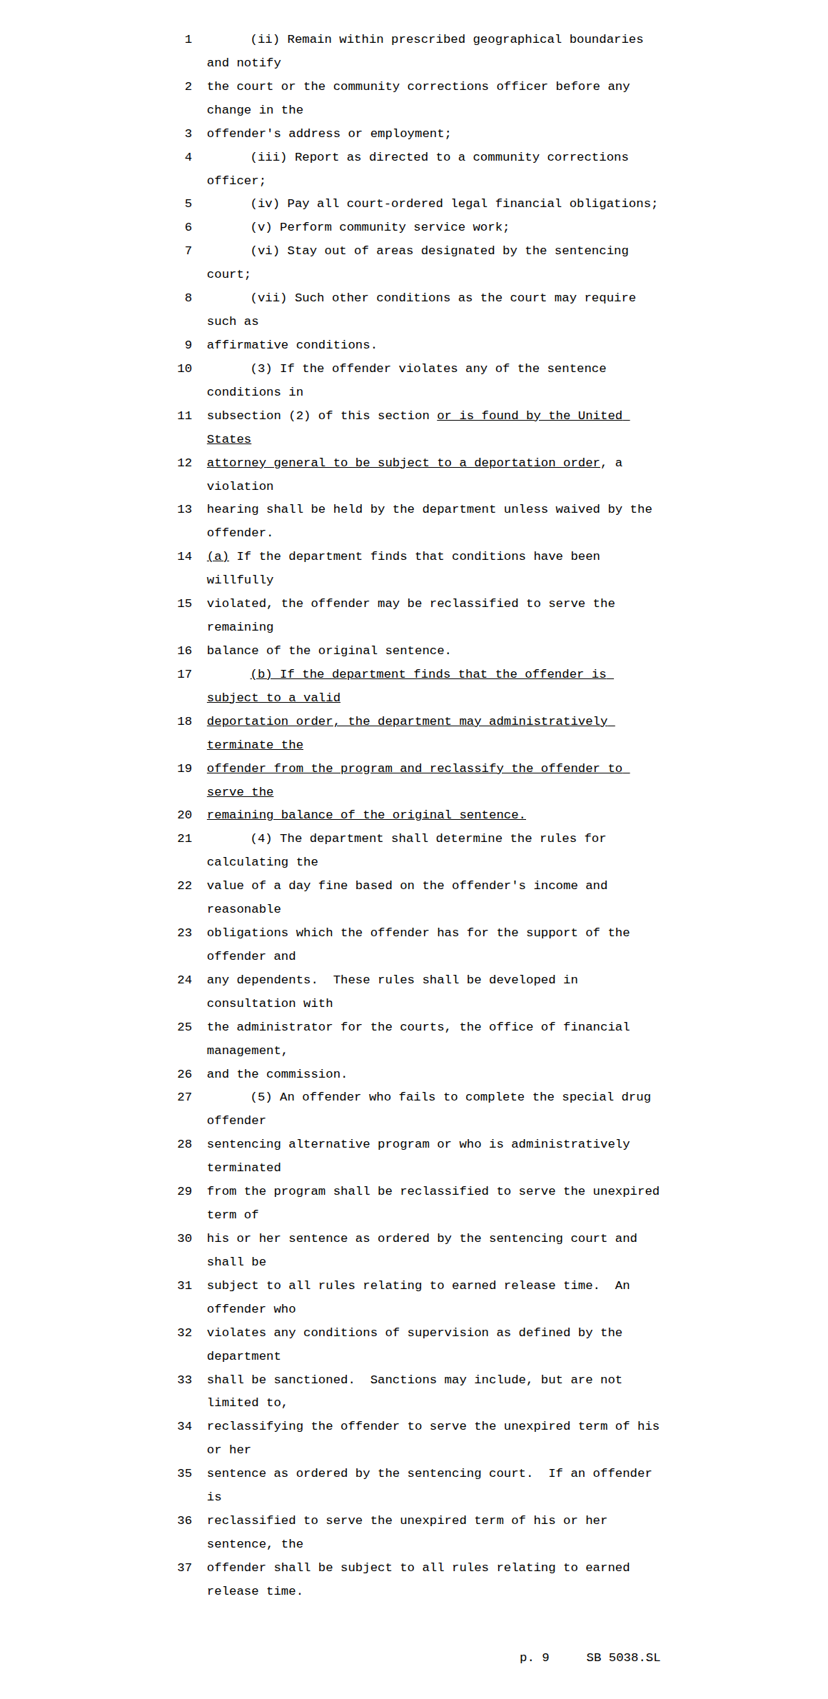(ii) Remain within prescribed geographical boundaries and notify
the court or the community corrections officer before any change in the
offender's address or employment;
(iii) Report as directed to a community corrections officer;
(iv) Pay all court-ordered legal financial obligations;
(v) Perform community service work;
(vi) Stay out of areas designated by the sentencing court;
(vii) Such other conditions as the court may require such as
affirmative conditions.
(3) If the offender violates any of the sentence conditions in
subsection (2) of this section or is found by the United States
attorney general to be subject to a deportation order, a violation
hearing shall be held by the department unless waived by the offender.
(a) If the department finds that conditions have been willfully
violated, the offender may be reclassified to serve the remaining
balance of the original sentence.
(b) If the department finds that the offender is subject to a valid
deportation order, the department may administratively terminate the
offender from the program and reclassify the offender to serve the
remaining balance of the original sentence.
(4) The department shall determine the rules for calculating the
value of a day fine based on the offender's income and reasonable
obligations which the offender has for the support of the offender and
any dependents. These rules shall be developed in consultation with
the administrator for the courts, the office of financial management,
and the commission.
(5) An offender who fails to complete the special drug offender
sentencing alternative program or who is administratively terminated
from the program shall be reclassified to serve the unexpired term of
his or her sentence as ordered by the sentencing court and shall be
subject to all rules relating to earned release time. An offender who
violates any conditions of supervision as defined by the department
shall be sanctioned. Sanctions may include, but are not limited to,
reclassifying the offender to serve the unexpired term of his or her
sentence as ordered by the sentencing court. If an offender is
reclassified to serve the unexpired term of his or her sentence, the
offender shall be subject to all rules relating to earned release time.
p. 9 SB 5038.SL